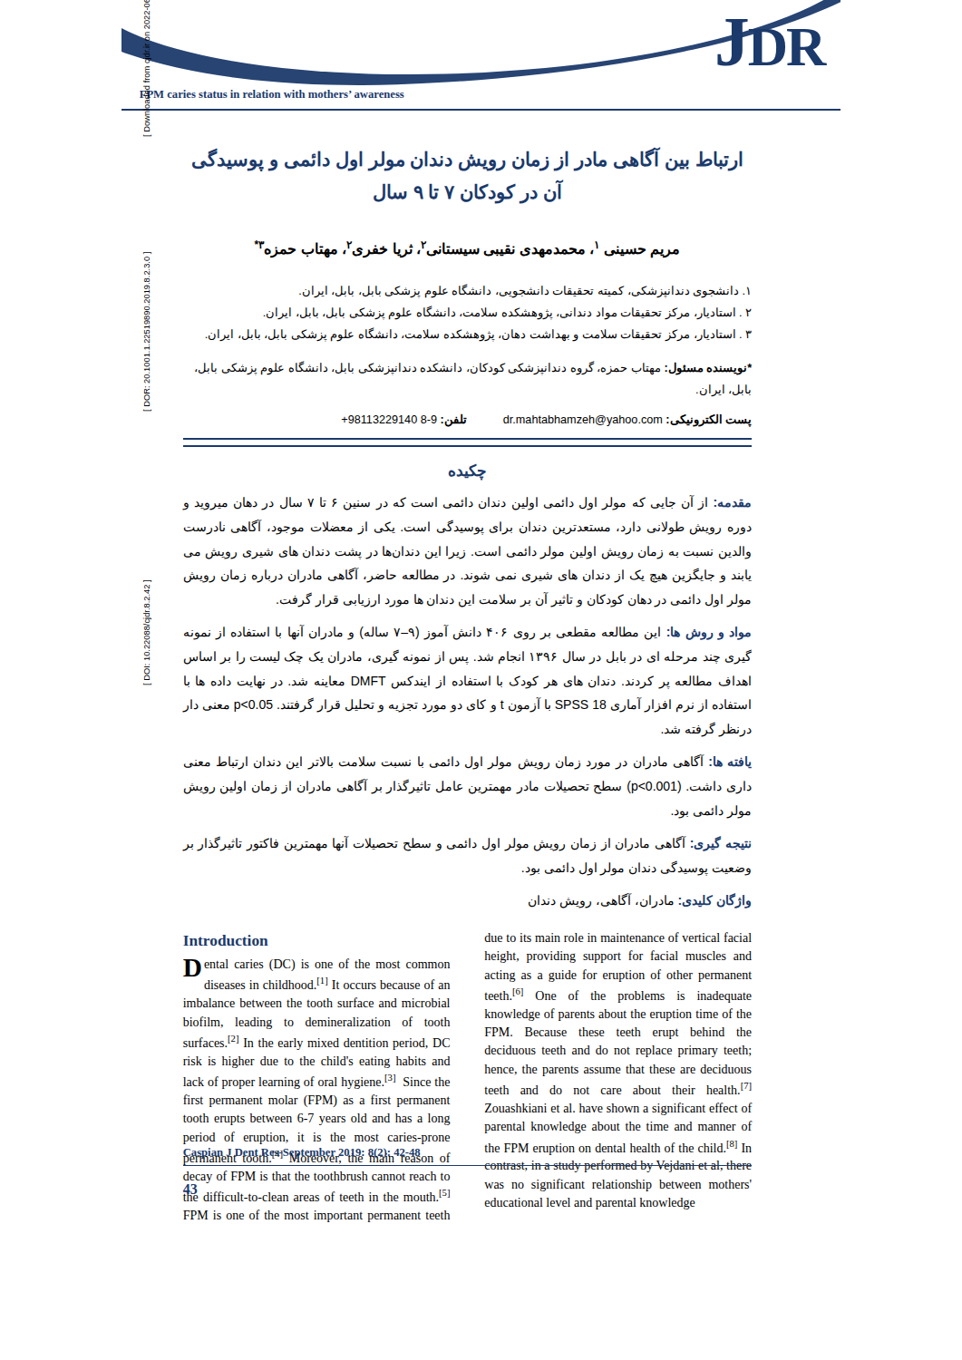JDR
FPM caries status in relation with mothers’ awareness
[ Downloaded from cjdr.ir on 2022-06-25 ]
[ DOR: 20.1001.1.22519890.2019.8.2.3.0 ]
[ DOI: 10.22088/cjdr.8.2.42 ]
ارتباط بین آگاهی مادر از زمان رویش دندان مولر اول دائمی و پوسیدگی
آن در کودکان ۷ تا ۹ سال
مریم حسینی ۱، محمدمهدی نقیبی سیستانی۲، ثریا خفری۲، مهتاب حمزه۳*
۱. دانشجوی دندانپزشکی، کمیته تحقیقات دانشجویی، دانشگاه علوم پزشکی بابل، بابل، ایران.
۲ . استادیار، مرکز تحقیقات مواد دندانی، پژوهشکده سلامت، دانشگاه علوم پزشکی بابل، بابل، ایران.
۳ . استادیار، مرکز تحقیقات سلامت و بهداشت دهان، پژوهشکده سلامت، دانشگاه علوم پزشکی بابل، بابل، ایران.
*نویسنده مسئول: مهتاب حمزه، گروه دندانپزشکی کودکان، دانشکده دندانپزشکی بابل، دانشگاه علوم پزشکی بابل، بابل، ایران.
پست الکترونیکی: dr.mahtabhamzeh@yahoo.com تلفن: +98113229140 8-9
چکیده
مقدمه: از آن جایی که مولر اول دائمی اولین دندان دائمی است که در سنین ۶ تا ۷ سال در دهان میروید و دوره رویش طولانی دارد، مستعدترین دندان برای پوسیدگی است. یکی از معضلات موجود، آگاهی نادرست والدین نسبت به زمان رویش اولین مولر دائمی است. زیرا این دندان‌ها در پشت دندان های شیری رویش می یابند و جایگزین هیچ یک از دندان های شیری نمی شوند. در مطالعه حاضر، آگاهی مادران درباره زمان رویش مولر اول دائمی در دهان کودکان و تاثیر آن بر سلامت این دندان ها مورد ارزیابی قرار گرفت.
مواد و روش ها: این مطالعه مقطعی بر روی ۴۰۶ دانش آموز (۹–۷ ساله) و مادران آنها با استفاده از نمونه گیری چند مرحله ای در بابل در سال ۱۳۹۶ انجام شد. پس از نمونه گیری، مادران یک چک لیست را بر اساس اهداف مطالعه پر کردند. دندان های هر کودک با استفاده از ایندکس DMFT معاینه شد. در نهایت داده ها با استفاده از نرم افزار آماری SPSS 18 با آزمون t و کای دو مورد تجزیه و تحلیل قرار گرفتند. p<0.05 معنی دار درنظر گرفته شد.
یافته ها: آگاهی مادران در مورد زمان رویش مولر اول دائمی با نسبت سلامت بالاتر این دندان ارتباط معنی داری داشت. (p<0.001) سطح تحصیلات مادر مهمترین عامل تاثیرگذار بر آگاهی مادران از زمان اولین رویش مولر دائمی بود.
نتیجه گیری: آگاهی مادران از زمان رویش مولر اول دائمی و سطح تحصیلات آنها مهمترین فاکتور تاثیرگذار بر وضعیت پوسیدگی دندان مولر اول دائمی بود.
واژگان کلیدی: مادران، آگاهی، رویش دندان
Introduction
Dental caries (DC) is one of the most common diseases in childhood.[1] It occurs because of an imbalance between the tooth surface and microbial biofilm, leading to demineralization of tooth surfaces.[2] In the early mixed dentition period, DC risk is higher due to the child's eating habits and lack of proper learning of oral hygiene.[3] Since the first permanent molar (FPM) as a first permanent tooth erupts between 6-7 years old and has a long period of eruption, it is the most caries-prone permanent tooth.[4] Moreover, the main reason of decay of FPM is that the toothbrush cannot reach to the difficult-to-clean areas of teeth in the mouth.[5] FPM is one of the most important permanent teeth due to its main role in maintenance of vertical facial height, providing support for facial muscles and acting as a guide for eruption of other permanent teeth.[6] One of the problems is inadequate knowledge of parents about the eruption time of the FPM. Because these teeth erupt behind the deciduous teeth and do not replace primary teeth; hence, the parents assume that these are deciduous teeth and do not care about their health.[7] Zouashkiani et al. have shown a significant effect of parental knowledge about the time and manner of the FPM eruption on dental health of the child.[8] In contrast, in a study performed by Vejdani et al, there was no significant relationship between mothers' educational level and parental knowledge
Caspian J Dent Res-September 2019: 8(2): 42-48
43